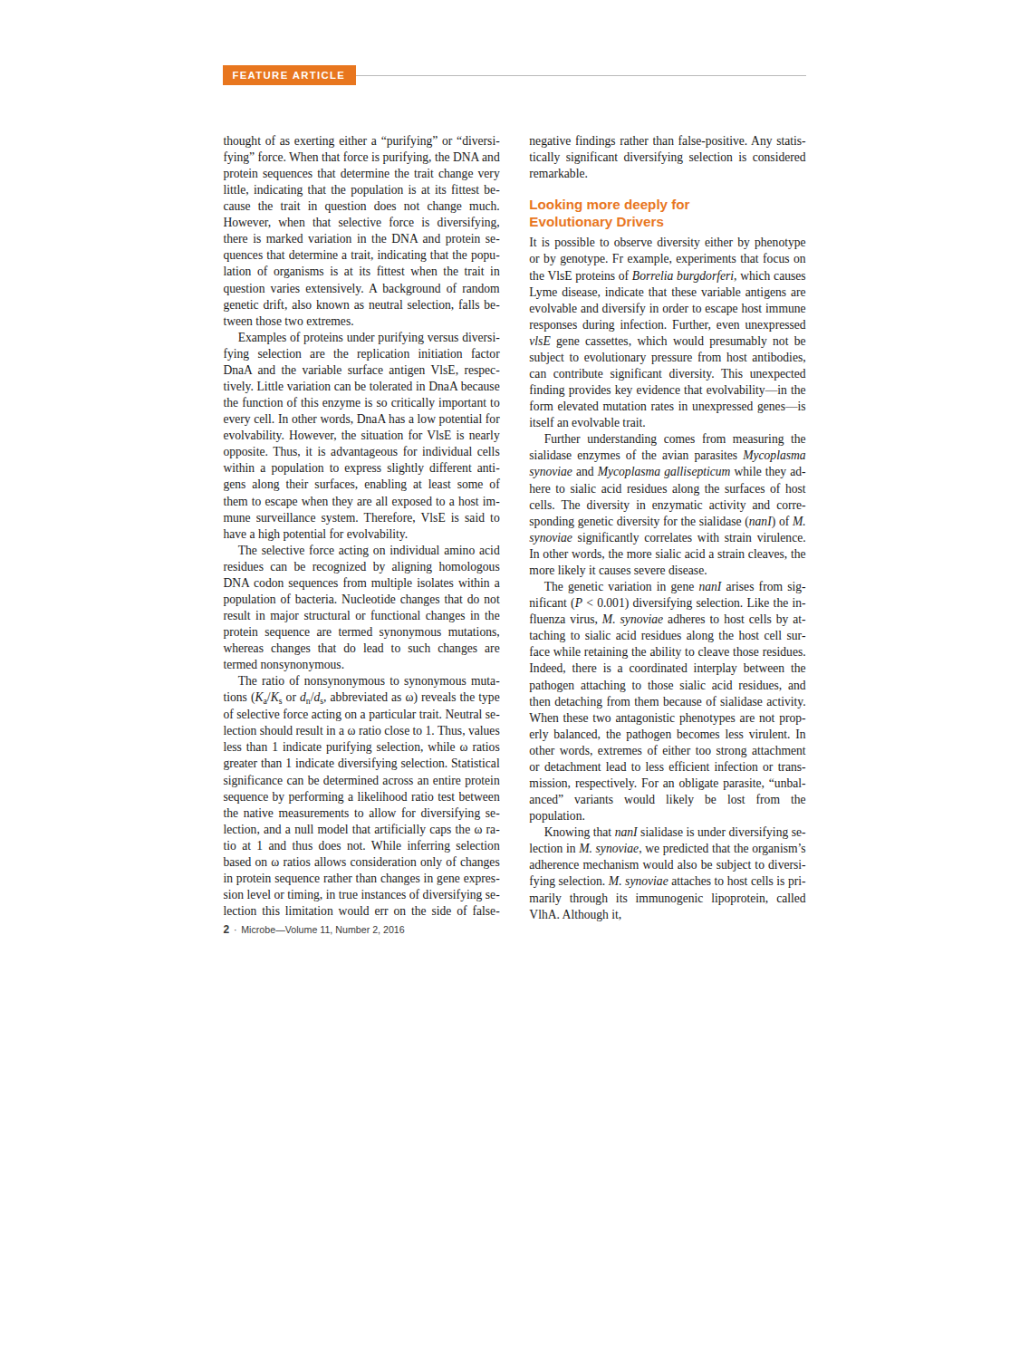Feature Article
thought of as exerting either a “purifying” or “diversifying” force. When that force is purifying, the DNA and protein sequences that determine the trait change very little, indicating that the population is at its fittest because the trait in question does not change much. However, when that selective force is diversifying, there is marked variation in the DNA and protein sequences that determine a trait, indicating that the population of organisms is at its fittest when the trait in question varies extensively. A background of random genetic drift, also known as neutral selection, falls between those two extremes.
Examples of proteins under purifying versus diversifying selection are the replication initiation factor DnaA and the variable surface antigen VlsE, respectively. Little variation can be tolerated in DnaA because the function of this enzyme is so critically important to every cell. In other words, DnaA has a low potential for evolvability. However, the situation for VlsE is nearly opposite. Thus, it is advantageous for individual cells within a population to express slightly different antigens along their surfaces, enabling at least some of them to escape when they are all exposed to a host immune surveillance system. Therefore, VlsE is said to have a high potential for evolvability.
The selective force acting on individual amino acid residues can be recognized by aligning homologous DNA codon sequences from multiple isolates within a population of bacteria. Nucleotide changes that do not result in major structural or functional changes in the protein sequence are termed synonymous mutations, whereas changes that do lead to such changes are termed nonsynonymous.
The ratio of nonsynonymous to synonymous mutations (Ka/Ks or dn/ds, abbreviated as ω) reveals the type of selective force acting on a particular trait. Neutral selection should result in a ω ratio close to 1. Thus, values less than 1 indicate purifying selection, while ω ratios greater than 1 indicate diversifying selection. Statistical significance can be determined across an entire protein sequence by performing a likelihood ratio test between the native measurements to allow for diversifying selection, and a null model that artificially caps the ω ratio at 1 and thus does not. While inferring selection based on ω ratios allows consideration only of changes in protein sequence rather than changes in gene expression level or timing, in true instances of diversifying selection this limitation would err on the side of false-negative findings rather than false-positive. Any statistically significant diversifying selection is considered remarkable.
Looking more deeply for
Evolutionary Drivers
It is possible to observe diversity either by phenotype or by genotype. Fr example, experiments that focus on the VlsE proteins of Borrelia burgdorferi, which causes Lyme disease, indicate that these variable antigens are evolvable and diversify in order to escape host immune responses during infection. Further, even unexpressed vlsE gene cassettes, which would presumably not be subject to evolutionary pressure from host antibodies, can contribute significant diversity. This unexpected finding provides key evidence that evolvability—in the form elevated mutation rates in unexpressed genes—is itself an evolvable trait.
Further understanding comes from measuring the sialidase enzymes of the avian parasites Mycoplasma synoviae and Mycoplasma gallisepticum while they adhere to sialic acid residues along the surfaces of host cells. The diversity in enzymatic activity and corresponding genetic diversity for the sialidase (nanI) of M. synoviae significantly correlates with strain virulence. In other words, the more sialic acid a strain cleaves, the more likely it causes severe disease.
The genetic variation in gene nanI arises from significant (P < 0.001) diversifying selection. Like the influenza virus, M. synoviae adheres to host cells by attaching to sialic acid residues along the host cell surface while retaining the ability to cleave those residues. Indeed, there is a coordinated interplay between the pathogen attaching to those sialic acid residues, and then detaching from them because of sialidase activity. When these two antagonistic phenotypes are not properly balanced, the pathogen becomes less virulent. In other words, extremes of either too strong attachment or detachment lead to less efficient infection or transmission, respectively. For an obligate parasite, “unbalanced” variants would likely be lost from the population.
Knowing that nanI sialidase is under diversifying selection in M. synoviae, we predicted that the organism’s adherence mechanism would also be subject to diversifying selection. M. synoviae attaches to host cells is primarily through its immunogenic lipoprotein, called VlhA. Although it,
2·Microbe—Volume 11, Number 2, 2016